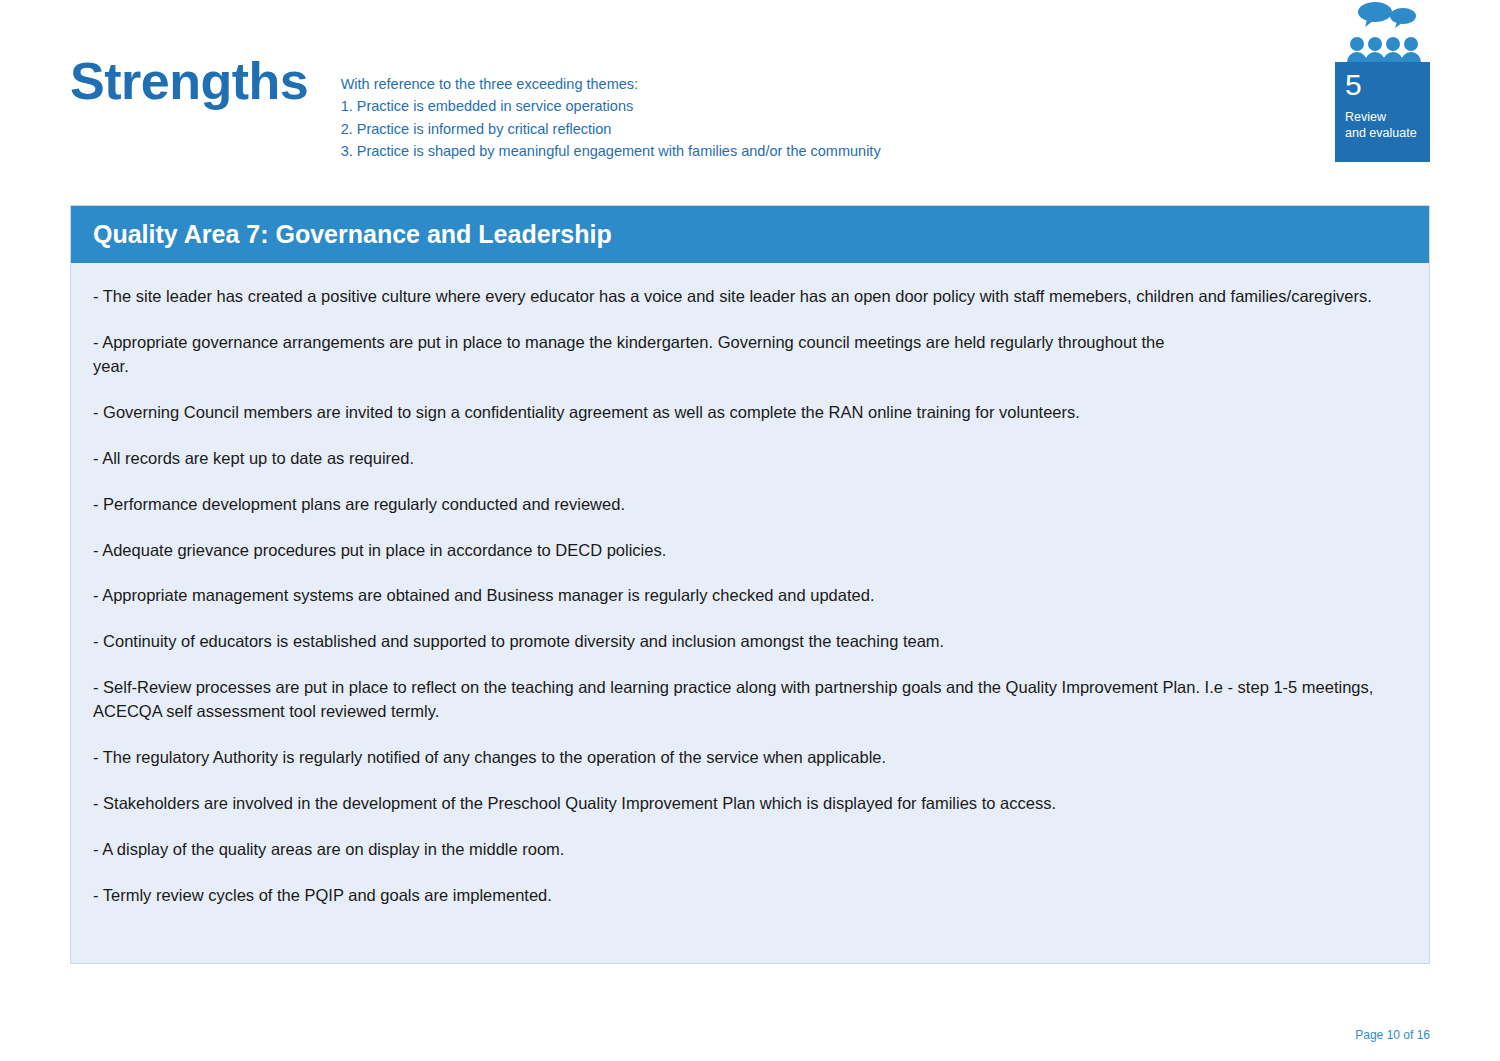Strengths
With reference to the three exceeding themes:
1. Practice is embedded in service operations
2. Practice is informed by critical reflection
3. Practice is shaped by meaningful engagement with families and/or the community
5
Review
and evaluate
Quality Area 7: Governance and Leadership
- The site leader has created a positive culture where every educator has a voice and site leader has an open door policy with staff memebers, children and families/caregivers.
- Appropriate governance arrangements are put in place to manage the kindergarten. Governing council meetings are held regularly throughout the
year.
- Governing Council members are invited to sign a confidentiality agreement as well as complete the RAN online training for volunteers.
- All records are kept up to date as required.
- Performance development plans are regularly conducted and reviewed.
- Adequate grievance procedures put in place in accordance to DECD policies.
- Appropriate management systems are obtained and Business manager is regularly checked and updated.
- Continuity of educators is established and supported to promote diversity and inclusion amongst the teaching team.
- Self-Review processes are put in place to reflect on the teaching and learning practice along with partnership goals and the Quality Improvement Plan. I.e - step 1-5 meetings, ACECQA self assessment tool reviewed termly.
- The regulatory Authority is regularly notified of any changes to the operation of the service when applicable.
- Stakeholders are involved in the development of the Preschool Quality Improvement Plan which is displayed for families to access.
- A display of the quality areas are on display in the middle room.
- Termly review cycles of the PQIP and goals are implemented.
Page 10 of 16